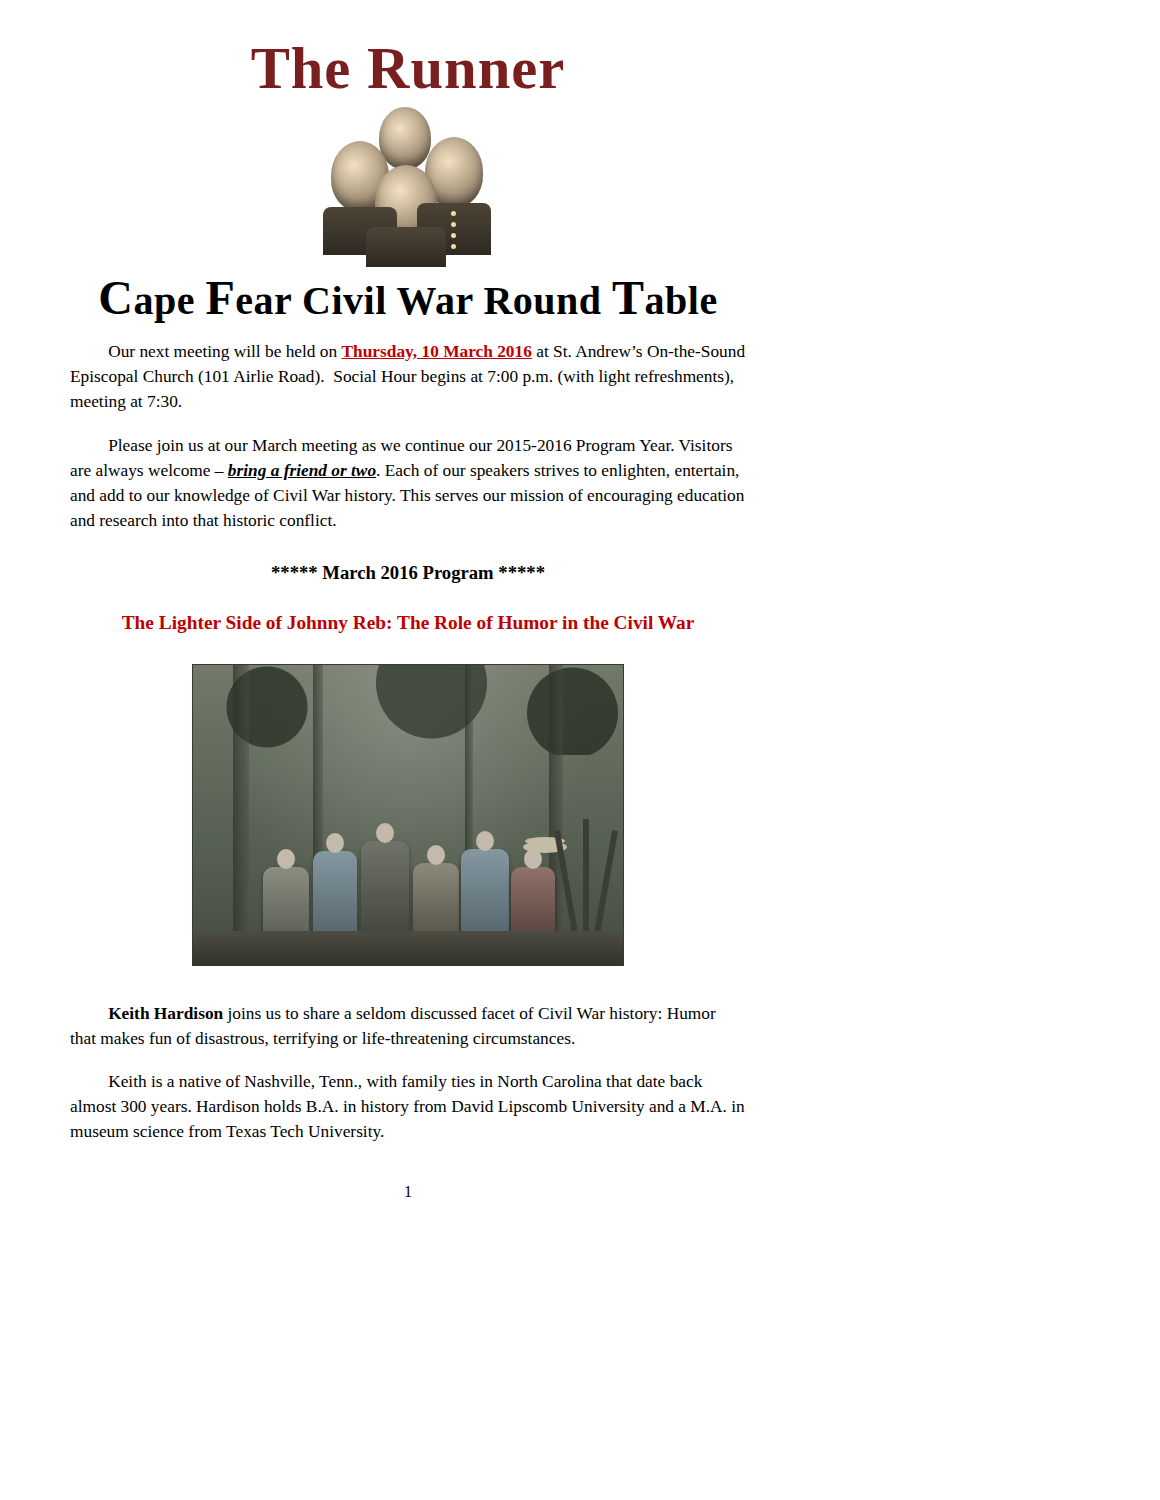The Runner
Cape Fear Civil War Round Table
Our next meeting will be held on Thursday, 10 March 2016 at St. Andrew’s On-the-Sound Episcopal Church (101 Airlie Road). Social Hour begins at 7:00 p.m. (with light refreshments), meeting at 7:30.
Please join us at our March meeting as we continue our 2015-2016 Program Year. Visitors are always welcome – bring a friend or two. Each of our speakers strives to enlighten, entertain, and add to our knowledge of Civil War history. This serves our mission of encouraging education and research into that historic conflict.
***** March 2016 Program *****
The Lighter Side of Johnny Reb: The Role of Humor in the Civil War
Keith Hardison joins us to share a seldom discussed facet of Civil War history: Humor that makes fun of disastrous, terrifying or life-threatening circumstances.
Keith is a native of Nashville, Tenn., with family ties in North Carolina that date back almost 300 years. Hardison holds B.A. in history from David Lipscomb University and a M.A. in museum science from Texas Tech University.
1